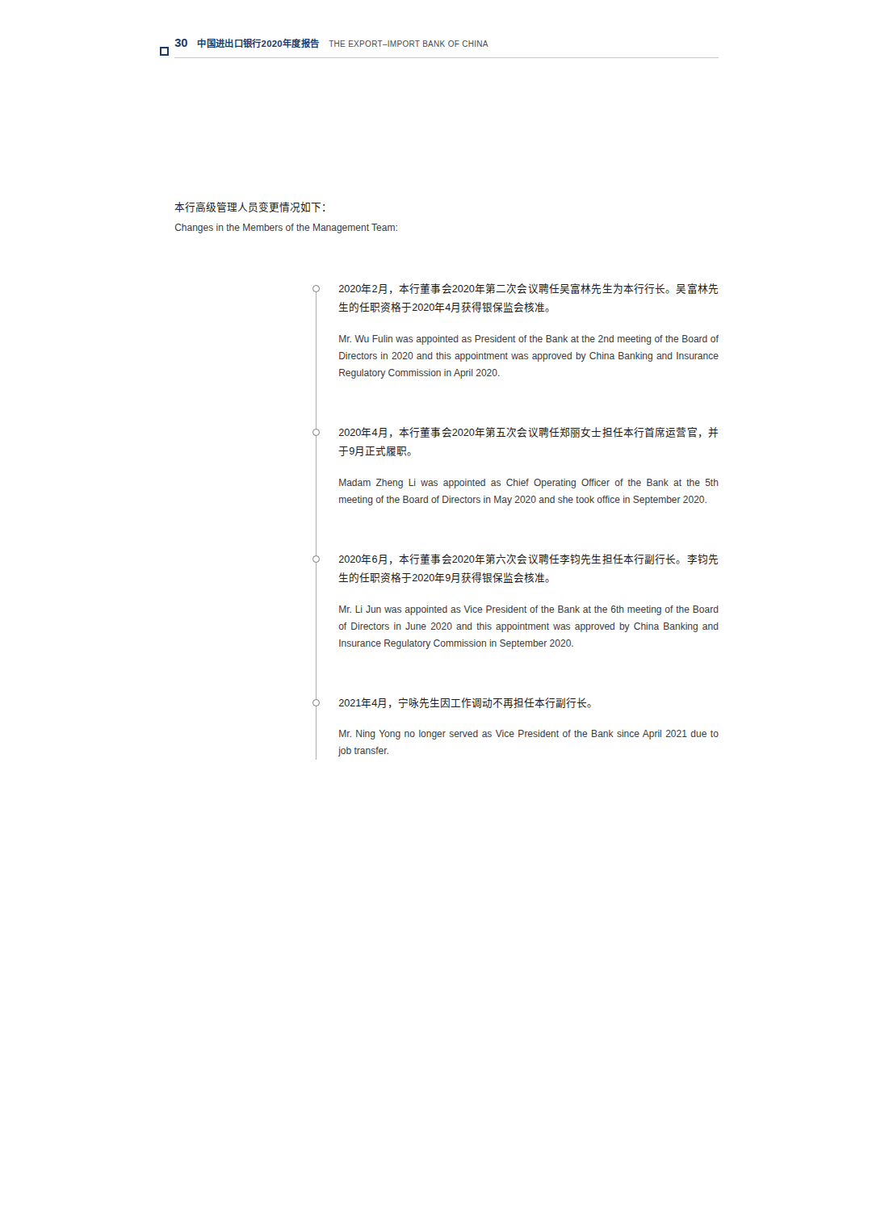30 中国进出口银行2020年度报告 THE EXPORT–IMPORT BANK OF CHINA
本行高级管理人员变更情况如下：
Changes in the Members of the Management Team:
2020年2月，本行董事会2020年第二次会议聘任吴富林先生为本行行长。吴富林先生的任职资格于2020年4月获得银保监会核准。
Mr. Wu Fulin was appointed as President of the Bank at the 2nd meeting of the Board of Directors in 2020 and this appointment was approved by China Banking and Insurance Regulatory Commission in April 2020.
2020年4月，本行董事会2020年第五次会议聘任郑丽女士担任本行首席运营官，并于9月正式履职。
Madam Zheng Li was appointed as Chief Operating Officer of the Bank at the 5th meeting of the Board of Directors in May 2020 and she took office in September 2020.
2020年6月，本行董事会2020年第六次会议聘任李钧先生担任本行副行长。李钧先生的任职资格于2020年9月获得银保监会核准。
Mr. Li Jun was appointed as Vice President of the Bank at the 6th meeting of the Board of Directors in June 2020 and this appointment was approved by China Banking and Insurance Regulatory Commission in September 2020.
2021年4月，宁咏先生因工作调动不再担任本行副行长。
Mr. Ning Yong no longer served as Vice President of the Bank since April 2021 due to job transfer.